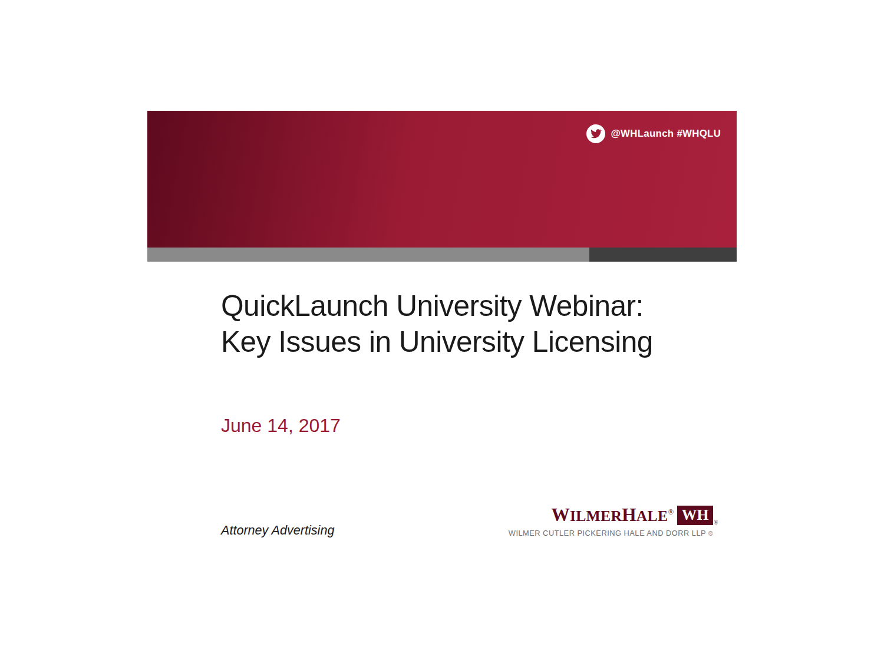@WHLaunch #WHQLU
QuickLaunch University Webinar:
Key Issues in University Licensing
June 14, 2017
Attorney Advertising
WILMERHALE® WH
WILMER CUTLER PICKERING HALE AND DORR LLP ®